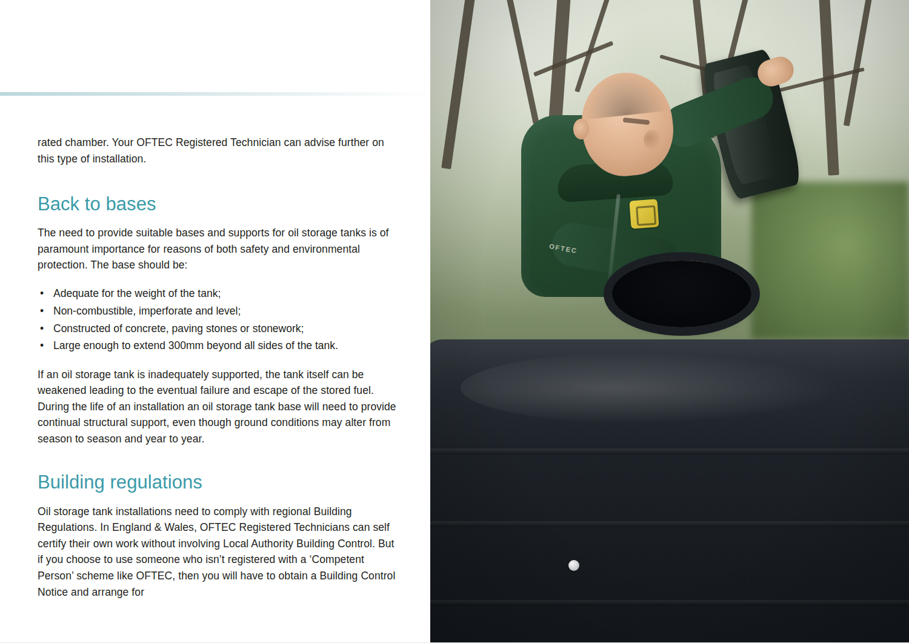rated chamber. Your OFTEC Registered Technician can advise further on this type of installation.
Back to bases
The need to provide suitable bases and supports for oil storage tanks is of paramount importance for reasons of both safety and environmental protection. The base should be:
Adequate for the weight of the tank;
Non-combustible, imperforate and level;
Constructed of concrete, paving stones or stonework;
Large enough to extend 300mm beyond all sides of the tank.
If an oil storage tank is inadequately supported, the tank itself can be weakened leading to the eventual failure and escape of the stored fuel. During the life of an installation an oil storage tank base will need to provide continual structural support, even though ground conditions may alter from season to season and year to year.
Building regulations
Oil storage tank installations need to comply with regional Building Regulations. In England & Wales, OFTEC Registered Technicians can self certify their own work without involving Local Authority Building Control. But if you choose to use someone who isn’t registered with a ‘Competent Person’ scheme like OFTEC, then you will have to obtain a Building Control Notice and arrange for
OFTEC